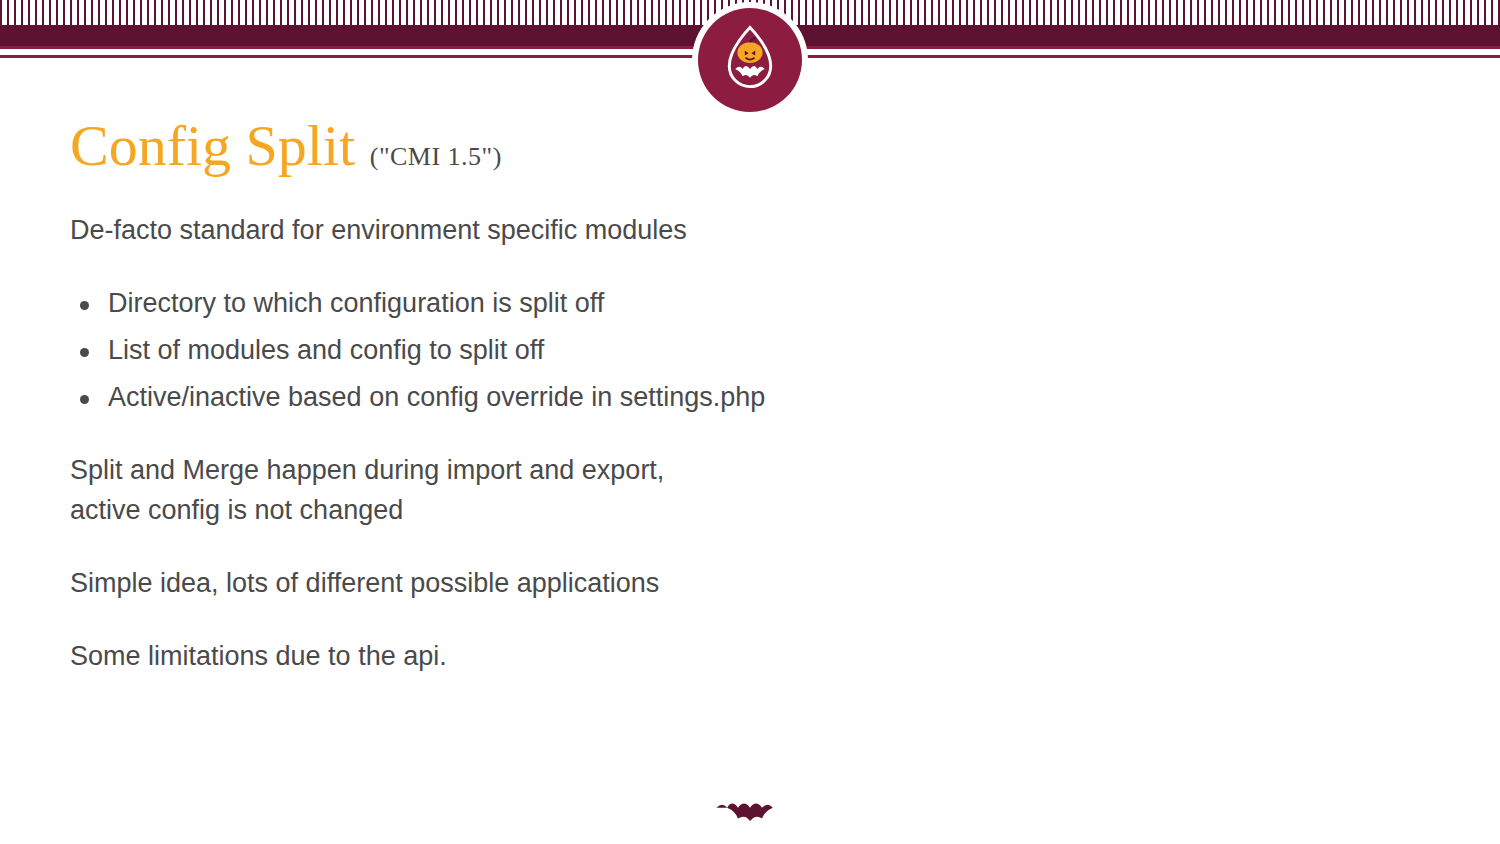Config Split ("CMI 1.5")
De-facto standard for environment specific modules
Directory to which configuration is split off
List of modules and config to split off
Active/inactive based on config override in settings.php
Split and Merge happen during import and export,
active config is not changed
Simple idea, lots of different possible applications
Some limitations due to the api.